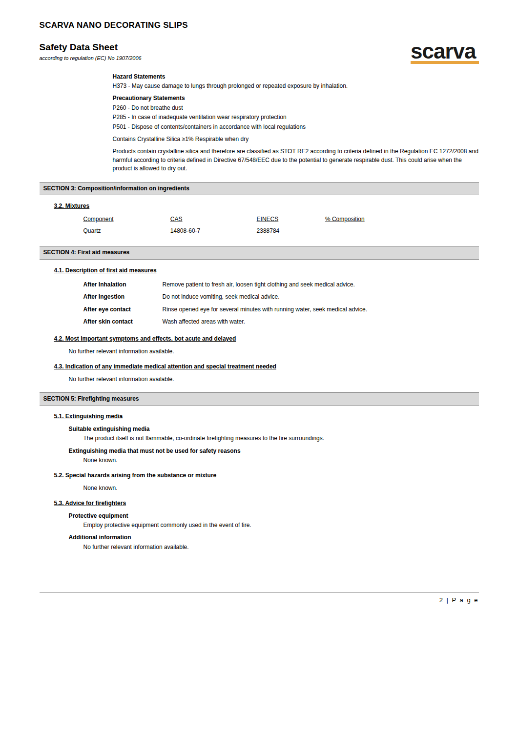SCARVA NANO DECORATING SLIPS
Safety Data Sheet
according to regulation (EC) No 1907/2006
scarva
Hazard Statements
H373 - May cause damage to lungs through prolonged or repeated exposure by inhalation.
Precautionary Statements
P260 - Do not breathe dust
P285 - In case of inadequate ventilation wear respiratory protection
P501 - Dispose of contents/containers in accordance with local regulations
Contains Crystalline Silica ≥1% Respirable when dry
Products contain crystalline silica and therefore are classified as STOT RE2 according to criteria defined in the Regulation EC 1272/2008 and harmful according to criteria defined in Directive 67/548/EEC due to the potential to generate respirable dust. This could arise when the product is allowed to dry out.
SECTION 3: Composition/information on ingredients
3.2. Mixtures
| Component | CAS | EINECS | % Composition |
| --- | --- | --- | --- |
| Quartz | 14808-60-7 | 2388784 | |
SECTION 4: First aid measures
4.1. Description of first aid measures
| After Inhalation | Remove patient to fresh air, loosen tight clothing and seek medical advice. |
| After Ingestion | Do not induce vomiting, seek medical advice. |
| After eye contact | Rinse opened eye for several minutes with running water, seek medical advice. |
| After skin contact | Wash affected areas with water. |
4.2. Most important symptoms and effects, bot acute and delayed
No further relevant information available.
4.3. Indication of any immediate medical attention and special treatment needed
No further relevant information available.
SECTION 5: Firefighting measures
5.1. Extinguishing media
Suitable extinguishing media
The product itself is not flammable, co-ordinate firefighting measures to the fire surroundings.
Extinguishing media that must not be used for safety reasons
None known.
5.2. Special hazards arising from the substance or mixture
None known.
5.3. Advice for firefighters
Protective equipment
Employ protective equipment commonly used in the event of fire.
Additional information
No further relevant information available.
2 | P a g e